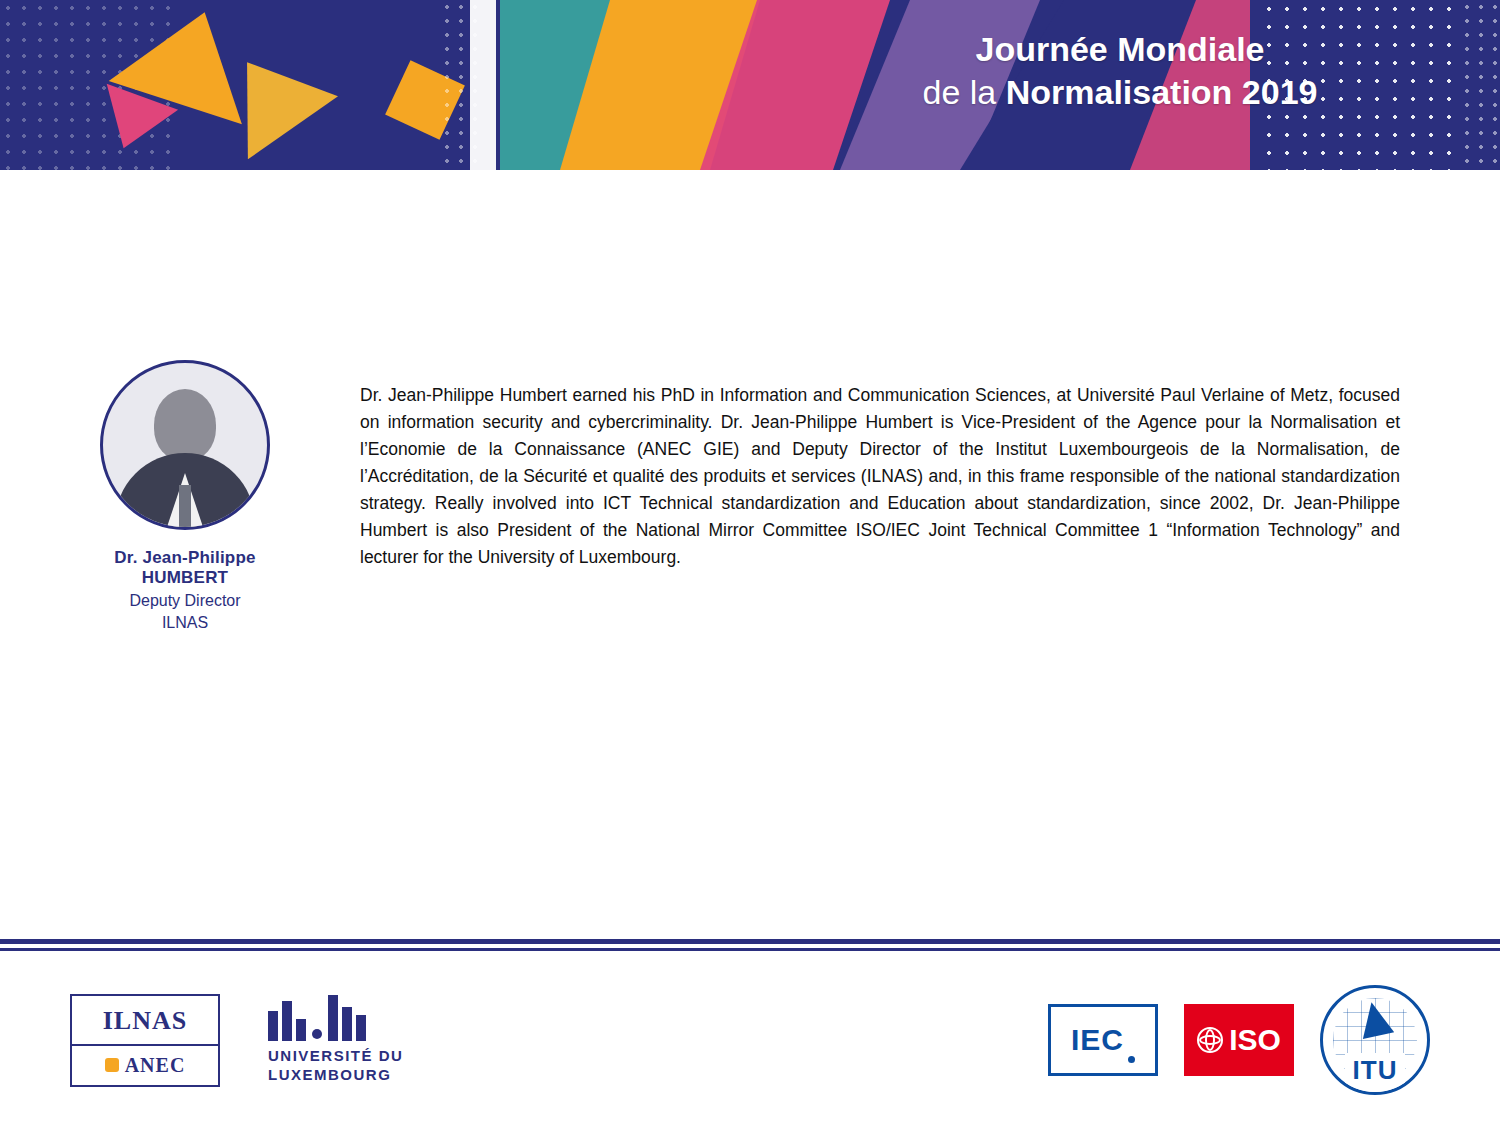Journée Mondiale
de la Normalisation 2019
Dr. Jean-Philippe HUMBERT
Deputy Director
ILNAS
Dr. Jean-Philippe Humbert earned his PhD in Information and Communication Sciences, at Université Paul Verlaine of Metz, focused on information security and cybercriminality. Dr. Jean-Philippe Humbert is Vice-President of the Agence pour la Normalisation et l’Economie de la Connaissance (ANEC GIE) and Deputy Director of the Institut Luxembourgeois de la Normalisation, de l’Accréditation, de la Sécurité et qualité des produits et services (ILNAS) and, in this frame responsible of the national standardization strategy. Really involved into ICT Technical standardization and Education about standardization, since 2002, Dr. Jean-Philippe Humbert is also President of the National Mirror Committee ISO/IEC Joint Technical Committee 1 “Information Technology” and lecturer for the University of Luxembourg.
ILNAS
ANEC
UNIVERSITÉ DU
LUXEMBOURG
IEC
ISO
ITU